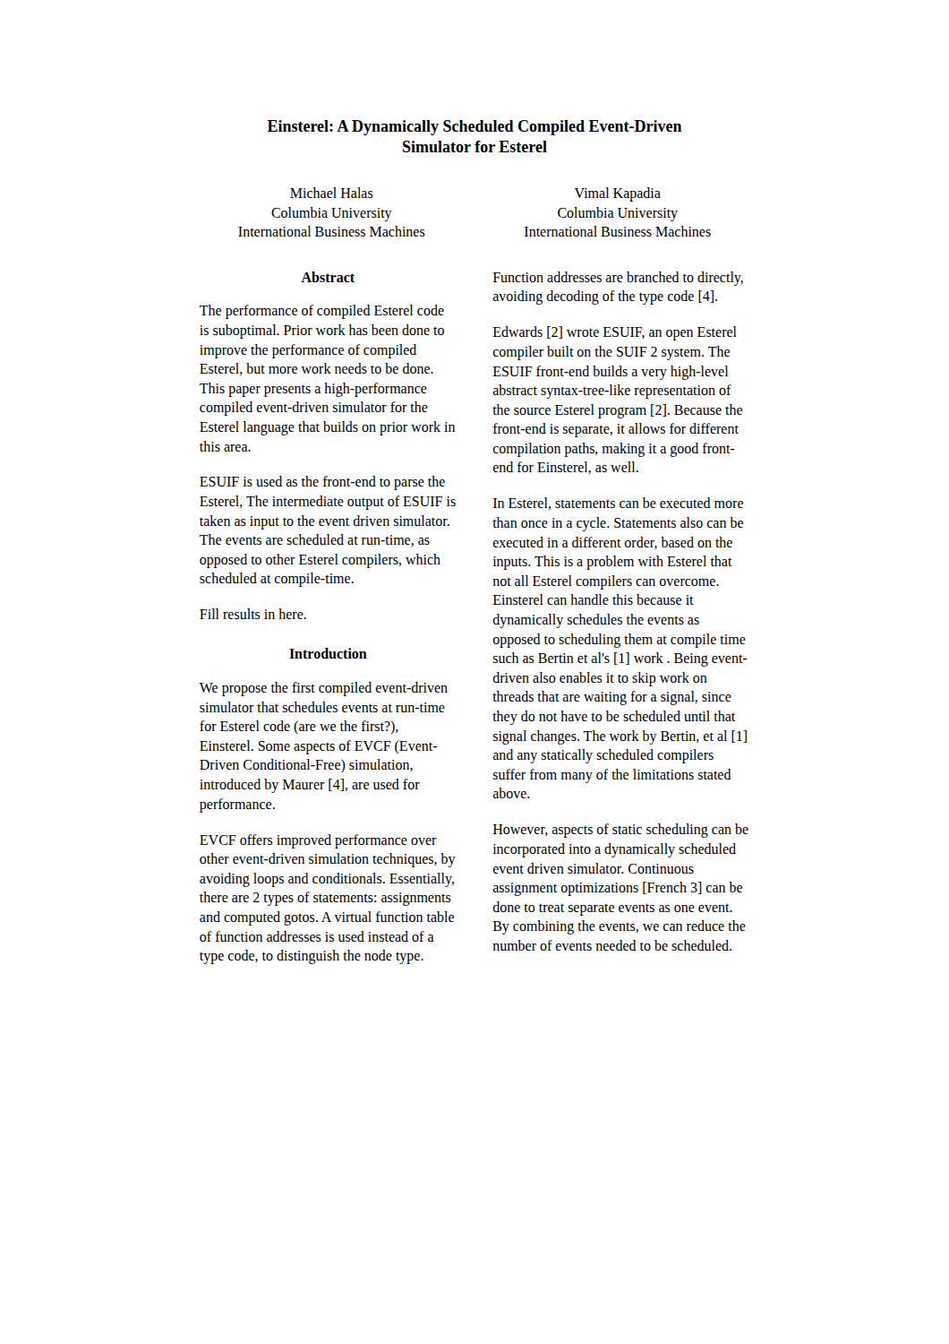Einsterel: A Dynamically Scheduled Compiled Event-Driven
Simulator for Esterel
Michael Halas
Columbia University
International Business Machines
Vimal Kapadia
Columbia University
International Business Machines
Abstract
The performance of compiled Esterel code is suboptimal. Prior work has been done to improve the performance of compiled Esterel, but more work needs to be done. This paper presents a high-performance compiled event-driven simulator for the Esterel language that builds on prior work in this area.
ESUIF is used as the front-end to parse the Esterel, The intermediate output of ESUIF is taken as input to the event driven simulator. The events are scheduled at run-time, as opposed to other Esterel compilers, which scheduled at compile-time.
Fill results in here.
Introduction
We propose the first compiled event-driven simulator that schedules events at run-time for Esterel code (are we the first?), Einsterel. Some aspects of EVCF (Event-Driven Conditional-Free) simulation, introduced by Maurer [4], are used for performance.
EVCF offers improved performance over other event-driven simulation techniques, by avoiding loops and conditionals. Essentially, there are 2 types of statements: assignments and computed gotos. A virtual function table of function addresses is used instead of a type code, to distinguish the node type. Function addresses are branched to directly, avoiding decoding of the type code [4].
Edwards [2] wrote ESUIF, an open Esterel compiler built on the SUIF 2 system. The ESUIF front-end builds a very high-level abstract syntax-tree-like representation of the source Esterel program [2]. Because the front-end is separate, it allows for different compilation paths, making it a good front-end for Einsterel, as well.
In Esterel, statements can be executed more than once in a cycle. Statements also can be executed in a different order, based on the inputs. This is a problem with Esterel that not all Esterel compilers can overcome. Einsterel can handle this because it dynamically schedules the events as opposed to scheduling them at compile time such as Bertin et al's [1] work . Being event-driven also enables it to skip work on threads that are waiting for a signal, since they do not have to be scheduled until that signal changes. The work by Bertin, et al [1] and any statically scheduled compilers suffer from many of the limitations stated above.
However, aspects of static scheduling can be incorporated into a dynamically scheduled event driven simulator. Continuous assignment optimizations [French 3] can be done to treat separate events as one event. By combining the events, we can reduce the number of events needed to be scheduled.